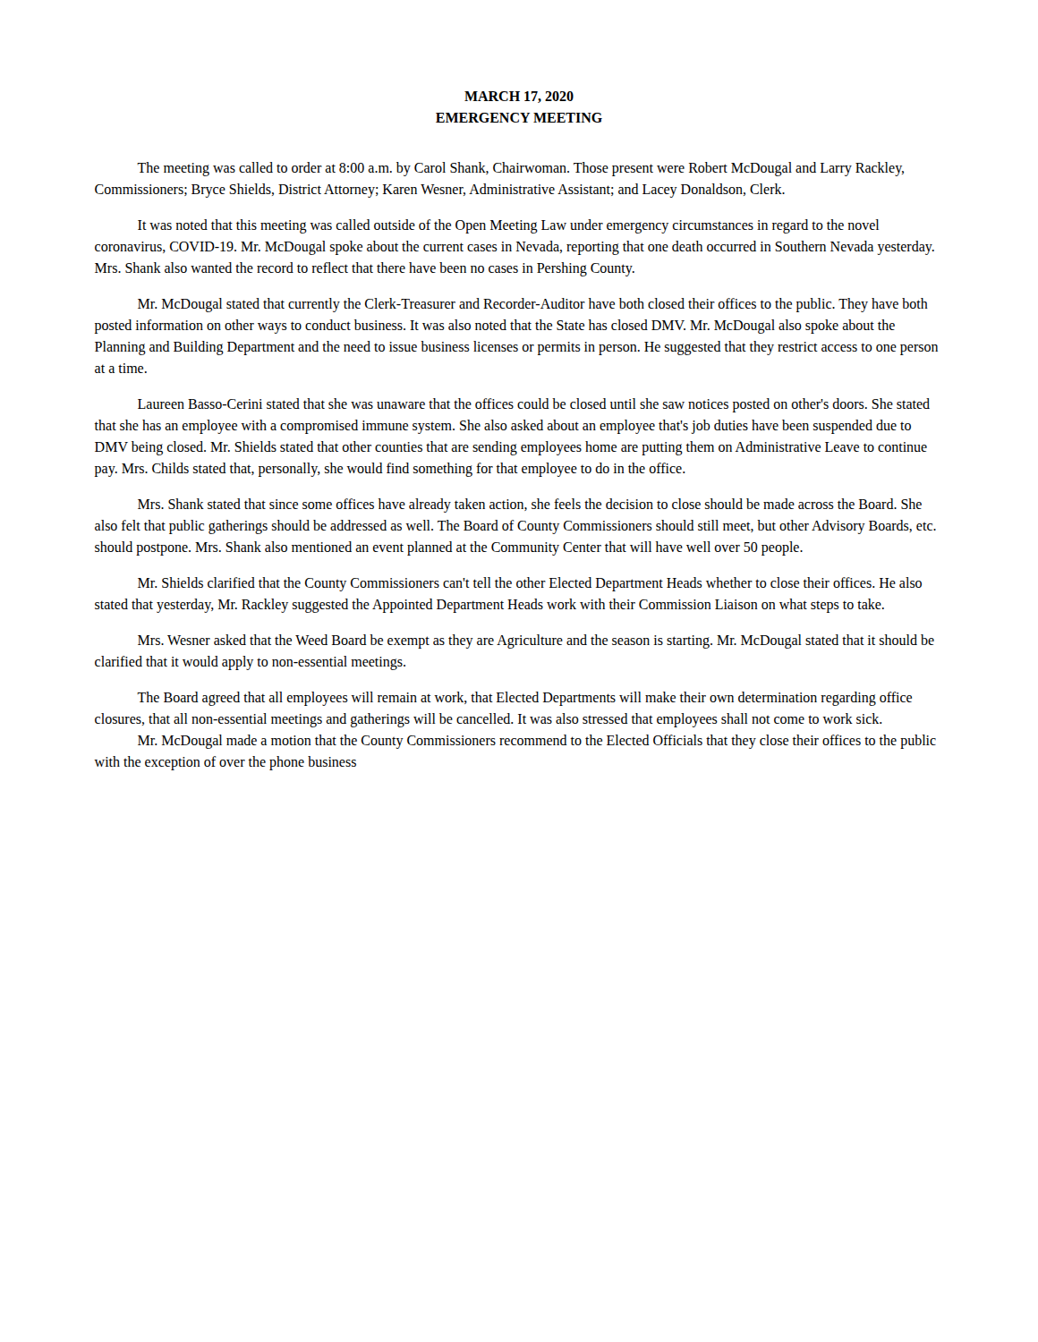MARCH 17, 2020 EMERGENCY MEETING
The meeting was called to order at 8:00 a.m. by Carol Shank, Chairwoman. Those present were Robert McDougal and Larry Rackley, Commissioners; Bryce Shields, District Attorney; Karen Wesner, Administrative Assistant; and Lacey Donaldson, Clerk.
It was noted that this meeting was called outside of the Open Meeting Law under emergency circumstances in regard to the novel coronavirus, COVID-19. Mr. McDougal spoke about the current cases in Nevada, reporting that one death occurred in Southern Nevada yesterday. Mrs. Shank also wanted the record to reflect that there have been no cases in Pershing County.
Mr. McDougal stated that currently the Clerk-Treasurer and Recorder-Auditor have both closed their offices to the public. They have both posted information on other ways to conduct business. It was also noted that the State has closed DMV. Mr. McDougal also spoke about the Planning and Building Department and the need to issue business licenses or permits in person. He suggested that they restrict access to one person at a time.
Laureen Basso-Cerini stated that she was unaware that the offices could be closed until she saw notices posted on other's doors. She stated that she has an employee with a compromised immune system. She also asked about an employee that's job duties have been suspended due to DMV being closed. Mr. Shields stated that other counties that are sending employees home are putting them on Administrative Leave to continue pay. Mrs. Childs stated that, personally, she would find something for that employee to do in the office.
Mrs. Shank stated that since some offices have already taken action, she feels the decision to close should be made across the Board. She also felt that public gatherings should be addressed as well. The Board of County Commissioners should still meet, but other Advisory Boards, etc. should postpone. Mrs. Shank also mentioned an event planned at the Community Center that will have well over 50 people.
Mr. Shields clarified that the County Commissioners can't tell the other Elected Department Heads whether to close their offices. He also stated that yesterday, Mr. Rackley suggested the Appointed Department Heads work with their Commission Liaison on what steps to take.
Mrs. Wesner asked that the Weed Board be exempt as they are Agriculture and the season is starting. Mr. McDougal stated that it should be clarified that it would apply to non-essential meetings.
The Board agreed that all employees will remain at work, that Elected Departments will make their own determination regarding office closures, that all non-essential meetings and gatherings will be cancelled. It was also stressed that employees shall not come to work sick.
Mr. McDougal made a motion that the County Commissioners recommend to the Elected Officials that they close their offices to the public with the exception of over the phone business